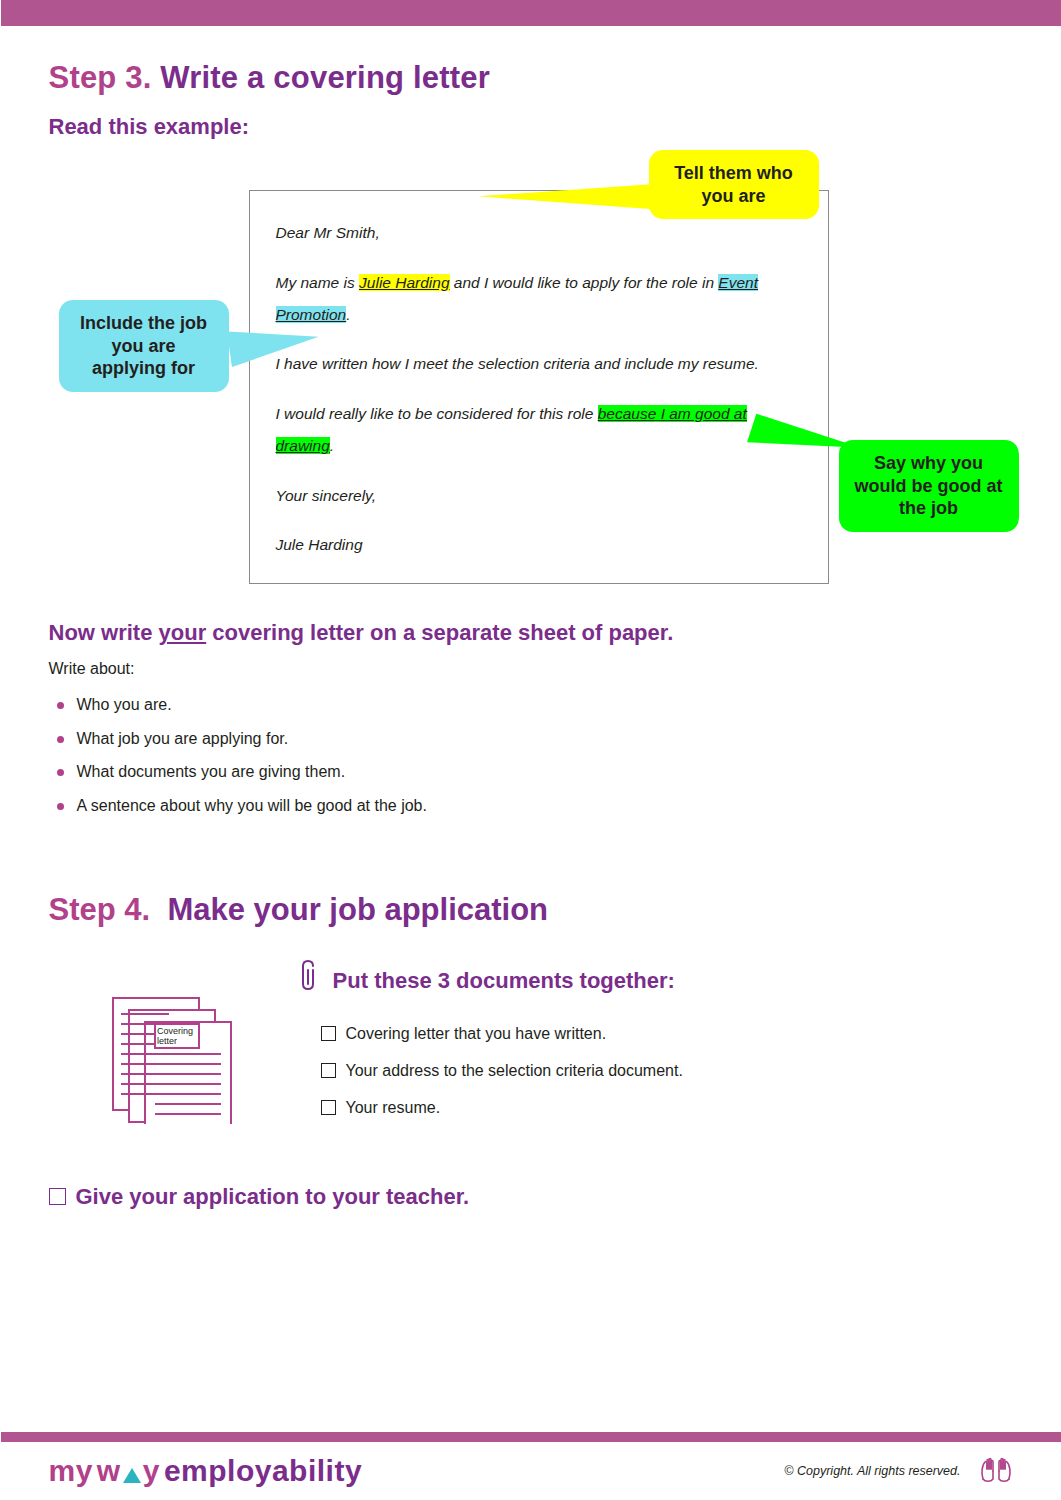Step 3. Write a covering letter
Read this example:
Tell them who you are
Include the job you are applying for
Say why you would be good at the job
Dear Mr Smith,
My name is Julie Harding and I would like to apply for the role in Event Promotion.
I have written how I meet the selection criteria and include my resume.
I would really like to be considered for this role because I am good at drawing.
Your sincerely,
Jule Harding
Now write your covering letter on a separate sheet of paper.
Write about:
Who you are.
What job you are applying for.
What documents you are giving them.
A sentence about why you will be good at the job.
Step 4. Make your job application
Covering letter
Put these 3 documents together:
Covering letter that you have written.
Your address to the selection criteria document.
Your resume.
Give your application to your teacher.
my w y employability
© Copyright. All rights reserved.